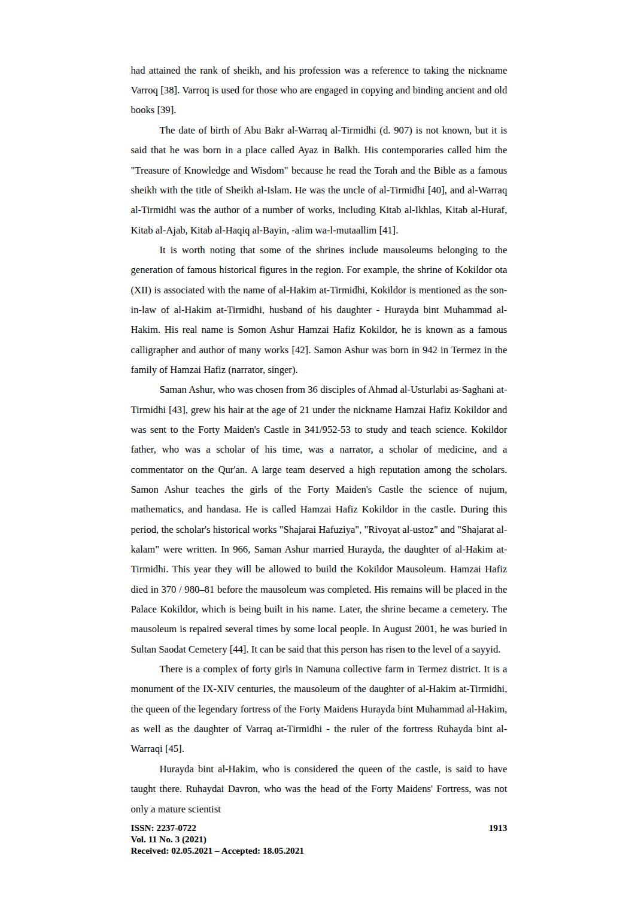had attained the rank of sheikh, and his profession was a reference to taking the nickname Varroq [38]. Varroq is used for those who are engaged in copying and binding ancient and old books [39].
The date of birth of Abu Bakr al-Warraq al-Tirmidhi (d. 907) is not known, but it is said that he was born in a place called Ayaz in Balkh. His contemporaries called him the "Treasure of Knowledge and Wisdom" because he read the Torah and the Bible as a famous sheikh with the title of Sheikh al-Islam. He was the uncle of al-Tirmidhi [40], and al-Warraq al-Tirmidhi was the author of a number of works, including Kitab al-Ikhlas, Kitab al-Huraf, Kitab al-Ajab, Kitab al-Haqiq al-Bayin, -alim wa-l-mutaallim [41].
It is worth noting that some of the shrines include mausoleums belonging to the generation of famous historical figures in the region. For example, the shrine of Kokildor ota (XII) is associated with the name of al-Hakim at-Tirmidhi, Kokildor is mentioned as the son-in-law of al-Hakim at-Tirmidhi, husband of his daughter - Hurayda bint Muhammad al-Hakim. His real name is Somon Ashur Hamzai Hafiz Kokildor, he is known as a famous calligrapher and author of many works [42]. Samon Ashur was born in 942 in Termez in the family of Hamzai Hafiz (narrator, singer).
Saman Ashur, who was chosen from 36 disciples of Ahmad al-Usturlabi as-Saghani at-Tirmidhi [43], grew his hair at the age of 21 under the nickname Hamzai Hafiz Kokildor and was sent to the Forty Maiden's Castle in 341/952-53 to study and teach science. Kokildor father, who was a scholar of his time, was a narrator, a scholar of medicine, and a commentator on the Qur'an. A large team deserved a high reputation among the scholars. Samon Ashur teaches the girls of the Forty Maiden's Castle the science of nujum, mathematics, and handasa. He is called Hamzai Hafiz Kokildor in the castle. During this period, the scholar's historical works "Shajarai Hafuziya", "Rivoyat al-ustoz" and "Shajarat al-kalam" were written. In 966, Saman Ashur married Hurayda, the daughter of al-Hakim at-Tirmidhi. This year they will be allowed to build the Kokildor Mausoleum. Hamzai Hafiz died in 370 / 980–81 before the mausoleum was completed. His remains will be placed in the Palace Kokildor, which is being built in his name. Later, the shrine became a cemetery. The mausoleum is repaired several times by some local people. In August 2001, he was buried in Sultan Saodat Cemetery [44]. It can be said that this person has risen to the level of a sayyid.
There is a complex of forty girls in Namuna collective farm in Termez district. It is a monument of the IX-XIV centuries, the mausoleum of the daughter of al-Hakim at-Tirmidhi, the queen of the legendary fortress of the Forty Maidens Hurayda bint Muhammad al-Hakim, as well as the daughter of Varraq at-Tirmidhi - the ruler of the fortress Ruhayda bint al-Warraqi [45].
Hurayda bint al-Hakim, who is considered the queen of the castle, is said to have taught there. Ruhaydai Davron, who was the head of the Forty Maidens' Fortress, was not only a mature scientist
ISSN: 2237-0722
1913
Vol. 11 No. 3 (2021)
Received: 02.05.2021 – Accepted: 18.05.2021